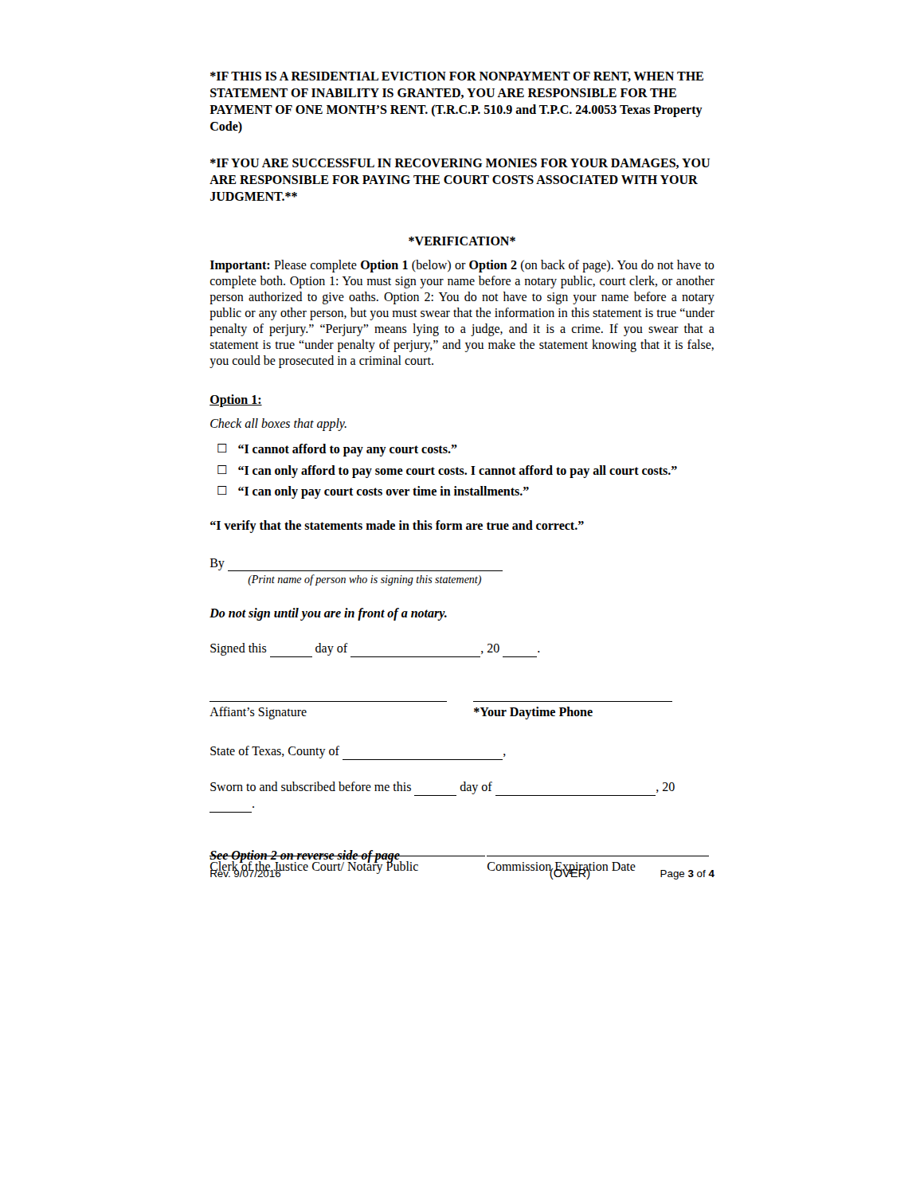*IF THIS IS A RESIDENTIAL EVICTION FOR NONPAYMENT OF RENT, WHEN THE STATEMENT OF INABILITY IS GRANTED, YOU ARE RESPONSIBLE FOR THE PAYMENT OF ONE MONTH’S RENT. (T.R.C.P. 510.9 and T.P.C. 24.0053 Texas Property Code)
*IF YOU ARE SUCCESSFUL IN RECOVERING MONIES FOR YOUR DAMAGES, YOU ARE RESPONSIBLE FOR PAYING THE COURT COSTS ASSOCIATED WITH YOUR JUDGMENT.**
*VERIFICATION*
Important: Please complete Option 1 (below) or Option 2 (on back of page). You do not have to complete both. Option 1: You must sign your name before a notary public, court clerk, or another person authorized to give oaths. Option 2: You do not have to sign your name before a notary public or any other person, but you must swear that the information in this statement is true “under penalty of perjury.” “Perjury” means lying to a judge, and it is a crime. If you swear that a statement is true “under penalty of perjury,” and you make the statement knowing that it is false, you could be prosecuted in a criminal court.
Option 1:
Check all boxes that apply.
“I cannot afford to pay any court costs.”
“I can only afford to pay some court costs. I cannot afford to pay all court costs.”
“I can only pay court costs over time in installments.”
“I verify that the statements made in this form are true and correct.”
By
(Print name of person who is signing this statement)
Do not sign until you are in front of a notary.
Signed this day of , 20 .
Affiant’s Signature
*Your Daytime Phone
State of Texas, County of ,
Sworn to and subscribed before me this day of , 20 .
Clerk of the Justice Court/ Notary Public
Commission Expiration Date
See Option 2 on reverse side of page
Rev. 9/07/2016 (OVER) Page 3 of 4